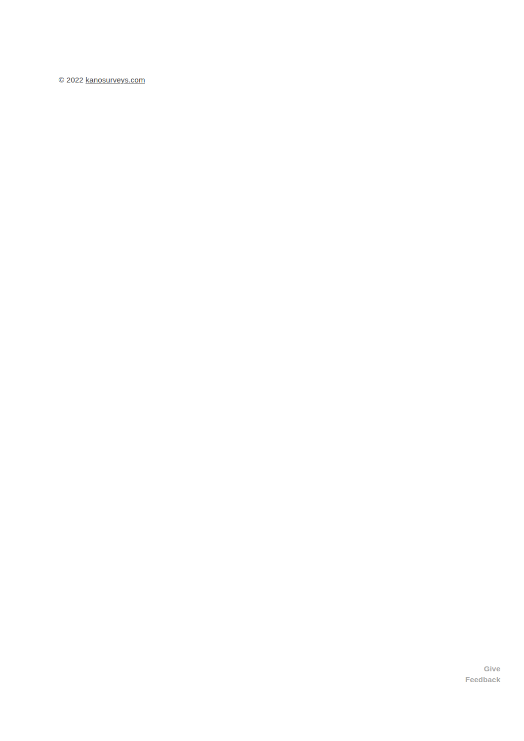© 2022 kanosurveys.com
Give
Feedback